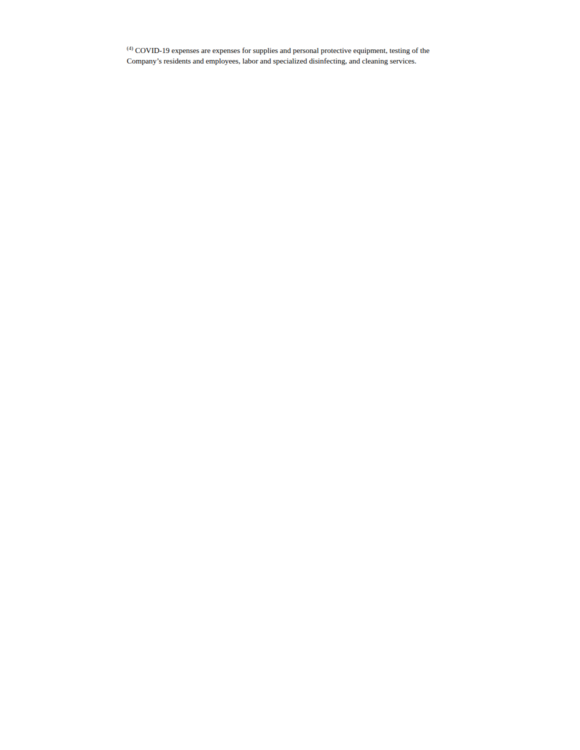(4) COVID-19 expenses are expenses for supplies and personal protective equipment, testing of the Company’s residents and employees, labor and specialized disinfecting, and cleaning services.